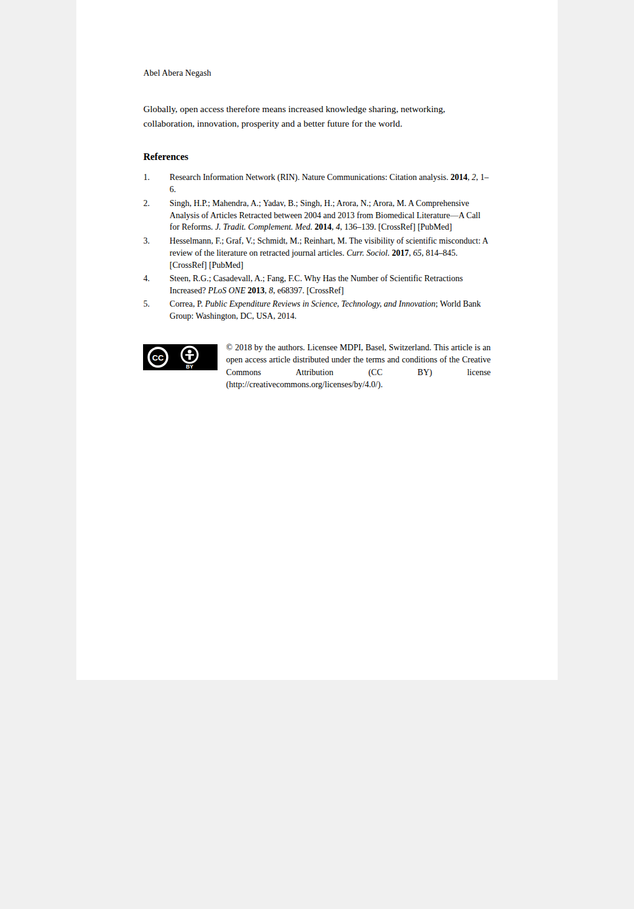Abel Abera Negash
Globally, open access therefore means increased knowledge sharing, networking, collaboration, innovation, prosperity and a better future for the world.
References
1. Research Information Network (RIN). Nature Communications: Citation analysis. 2014, 2, 1–6.
2. Singh, H.P.; Mahendra, A.; Yadav, B.; Singh, H.; Arora, N.; Arora, M. A Comprehensive Analysis of Articles Retracted between 2004 and 2013 from Biomedical Literature—A Call for Reforms. J. Tradit. Complement. Med. 2014, 4, 136–139. [CrossRef] [PubMed]
3. Hesselmann, F.; Graf, V.; Schmidt, M.; Reinhart, M. The visibility of scientific misconduct: A review of the literature on retracted journal articles. Curr. Sociol. 2017, 65, 814–845. [CrossRef] [PubMed]
4. Steen, R.G.; Casadevall, A.; Fang, F.C. Why Has the Number of Scientific Retractions Increased? PLoS ONE 2013, 8, e68397. [CrossRef]
5. Correa, P. Public Expenditure Reviews in Science, Technology, and Innovation; World Bank Group: Washington, DC, USA, 2014.
CC BY
© 2018 by the authors. Licensee MDPI, Basel, Switzerland. This article is an open access article distributed under the terms and conditions of the Creative Commons Attribution (CC BY) license (http://creativecommons.org/licenses/by/4.0/).